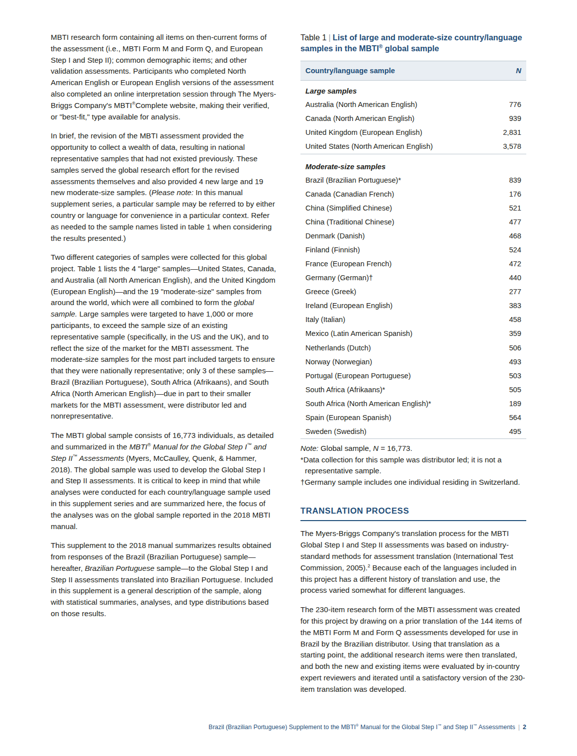MBTI research form containing all items on then-current forms of the assessment (i.e., MBTI Form M and Form Q, and European Step I and Step II); common demographic items; and other validation assessments. Participants who completed North American English or European English versions of the assessment also completed an online interpretation session through The Myers-Briggs Company's MBTI®Complete website, making their verified, or "best-fit," type available for analysis.
In brief, the revision of the MBTI assessment provided the opportunity to collect a wealth of data, resulting in national representative samples that had not existed previously. These samples served the global research effort for the revised assessments themselves and also provided 4 new large and 19 new moderate-size samples. (Please note: In this manual supplement series, a particular sample may be referred to by either country or language for convenience in a particular context. Refer as needed to the sample names listed in table 1 when considering the results presented.)
Two different categories of samples were collected for this global project. Table 1 lists the 4 "large" samples—United States, Canada, and Australia (all North American English), and the United Kingdom (European English)—and the 19 "moderate-size" samples from around the world, which were all combined to form the global sample. Large samples were targeted to have 1,000 or more participants, to exceed the sample size of an existing representative sample (specifically, in the US and the UK), and to reflect the size of the market for the MBTI assessment. The moderate-size samples for the most part included targets to ensure that they were nationally representative; only 3 of these samples—Brazil (Brazilian Portuguese), South Africa (Afrikaans), and South Africa (North American English)—due in part to their smaller markets for the MBTI assessment, were distributor led and nonrepresentative.
The MBTI global sample consists of 16,773 individuals, as detailed and summarized in the MBTI® Manual for the Global Step I™ and Step II™ Assessments (Myers, McCaulley, Quenk, & Hammer, 2018). The global sample was used to develop the Global Step I and Step II assessments. It is critical to keep in mind that while analyses were conducted for each country/language sample used in this supplement series and are summarized here, the focus of the analyses was on the global sample reported in the 2018 MBTI manual.
This supplement to the 2018 manual summarizes results obtained from responses of the Brazil (Brazilian Portuguese) sample—hereafter, Brazilian Portuguese sample—to the Global Step I and Step II assessments translated into Brazilian Portuguese. Included in this supplement is a general description of the sample, along with statistical summaries, analyses, and type distributions based on those results.
Table 1|List of large and moderate-size country/language samples in the MBTI® global sample
| Country/language sample | N |
| --- | --- |
| Large samples |
| Australia (North American English) | 776 |
| Canada (North American English) | 939 |
| United Kingdom (European English) | 2,831 |
| United States (North American English) | 3,578 |
| Moderate-size samples |
| Brazil (Brazilian Portuguese)* | 839 |
| Canada (Canadian French) | 176 |
| China (Simplified Chinese) | 521 |
| China (Traditional Chinese) | 477 |
| Denmark (Danish) | 468 |
| Finland (Finnish) | 524 |
| France (European French) | 472 |
| Germany (German)† | 440 |
| Greece (Greek) | 277 |
| Ireland (European English) | 383 |
| Italy (Italian) | 458 |
| Mexico (Latin American Spanish) | 359 |
| Netherlands (Dutch) | 506 |
| Norway (Norwegian) | 493 |
| Portugal (European Portuguese) | 503 |
| South Africa (Afrikaans)* | 505 |
| South Africa (North American English)* | 189 |
| Spain (European Spanish) | 564 |
| Sweden (Swedish) | 495 |
Note: Global sample, N = 16,773.
*Data collection for this sample was distributor led; it is not a representative sample.
†Germany sample includes one individual residing in Switzerland.
Translation Process
The Myers-Briggs Company's translation process for the MBTI Global Step I and Step II assessments was based on industry-standard methods for assessment translation (International Test Commission, 2005).2 Because each of the languages included in this project has a different history of translation and use, the process varied somewhat for different languages.
The 230-item research form of the MBTI assessment was created for this project by drawing on a prior translation of the 144 items of the MBTI Form M and Form Q assessments developed for use in Brazil by the Brazilian distributor. Using that translation as a starting point, the additional research items were then translated, and both the new and existing items were evaluated by in-country expert reviewers and iterated until a satisfactory version of the 230-item translation was developed.
Brazil (Brazilian Portuguese) Supplement to the MBTI® Manual for the Global Step I™ and Step II™ Assessments|2